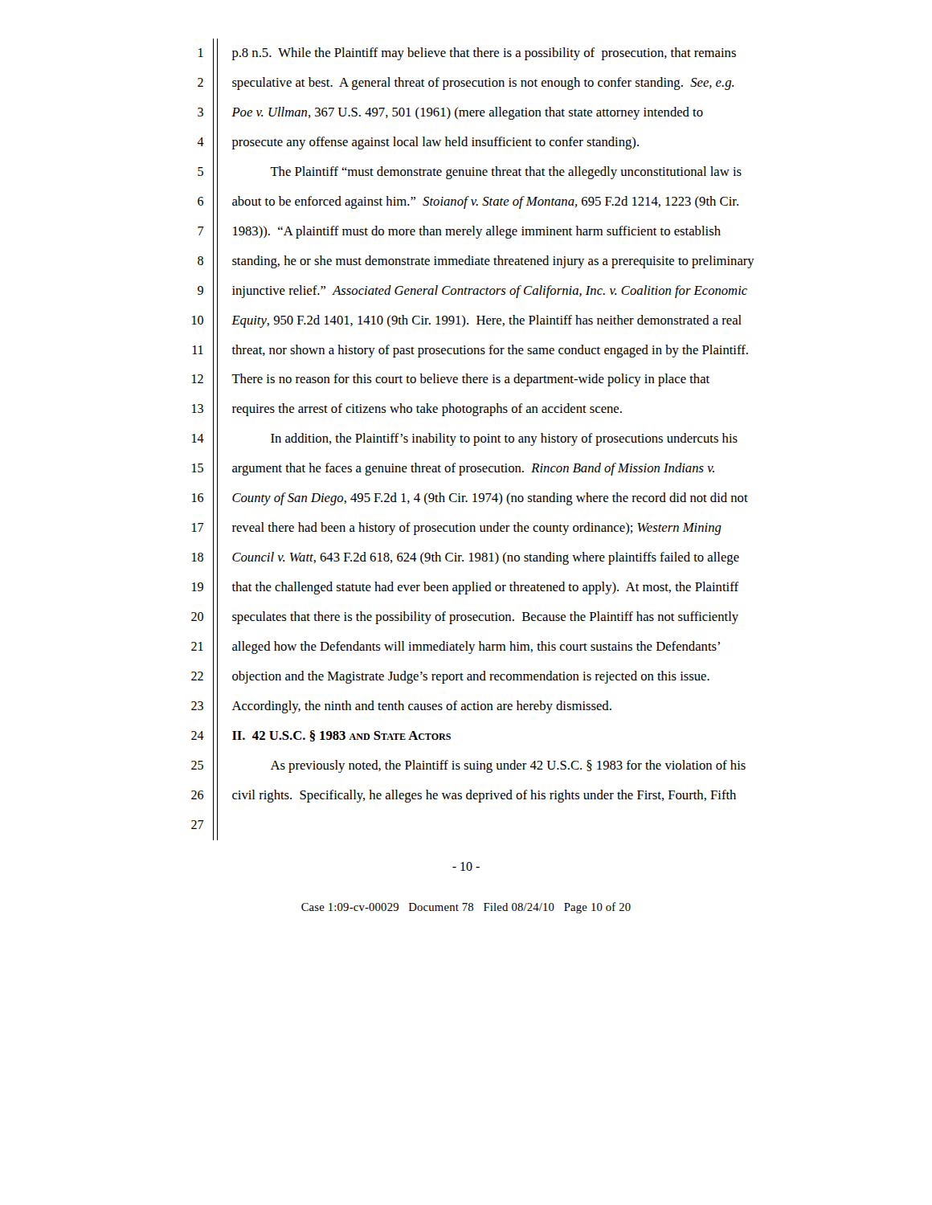1
2
3
4
5
6
7
8
9
10
11
12
13
14
15
16
17
18
19
20
21
22
23
24
25
26
27
p.8 n.5. While the Plaintiff may believe that there is a possibility of prosecution, that remains speculative at best. A general threat of prosecution is not enough to confer standing. See, e.g. Poe v. Ullman, 367 U.S. 497, 501 (1961) (mere allegation that state attorney intended to prosecute any offense against local law held insufficient to confer standing).
The Plaintiff “must demonstrate genuine threat that the allegedly unconstitutional law is about to be enforced against him.” Stoianof v. State of Montana, 695 F.2d 1214, 1223 (9th Cir. 1983)). “A plaintiff must do more than merely allege imminent harm sufficient to establish standing, he or she must demonstrate immediate threatened injury as a prerequisite to preliminary injunctive relief.” Associated General Contractors of California, Inc. v. Coalition for Economic Equity, 950 F.2d 1401, 1410 (9th Cir. 1991). Here, the Plaintiff has neither demonstrated a real threat, nor shown a history of past prosecutions for the same conduct engaged in by the Plaintiff. There is no reason for this court to believe there is a department-wide policy in place that requires the arrest of citizens who take photographs of an accident scene.
In addition, the Plaintiff’s inability to point to any history of prosecutions undercuts his argument that he faces a genuine threat of prosecution. Rincon Band of Mission Indians v. County of San Diego, 495 F.2d 1, 4 (9th Cir. 1974) (no standing where the record did not did not reveal there had been a history of prosecution under the county ordinance); Western Mining Council v. Watt, 643 F.2d 618, 624 (9th Cir. 1981) (no standing where plaintiffs failed to allege that the challenged statute had ever been applied or threatened to apply). At most, the Plaintiff speculates that there is the possibility of prosecution. Because the Plaintiff has not sufficiently alleged how the Defendants will immediately harm him, this court sustains the Defendants’ objection and the Magistrate Judge’s report and recommendation is rejected on this issue. Accordingly, the ninth and tenth causes of action are hereby dismissed.
II. 42 U.S.C. § 1983 and State Actors
As previously noted, the Plaintiff is suing under 42 U.S.C. § 1983 for the violation of his civil rights. Specifically, he alleges he was deprived of his rights under the First, Fourth, Fifth
- 10 -
Case 1:09-cv-00029 Document 78 Filed 08/24/10 Page 10 of 20